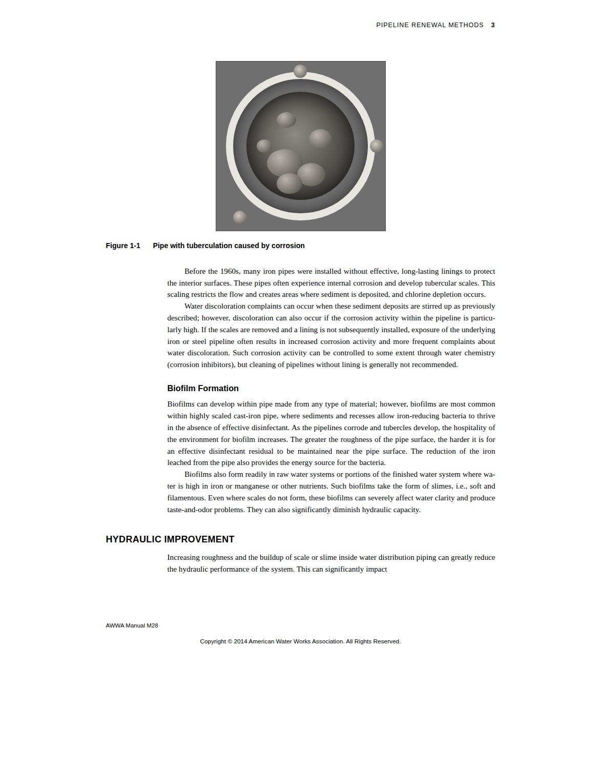PIPELINE RENEWAL METHODS3
Figure 1-1 Pipe with tuberculation caused by corrosion
Before the 1960s, many iron pipes were installed without effective, long-lasting linings to protect the interior surfaces. These pipes often experience internal corrosion and develop tubercular scales. This scaling restricts the flow and creates areas where sediment is deposited, and chlorine depletion occurs.
Water discoloration complaints can occur when these sediment deposits are stirred up as previously described; however, discoloration can also occur if the corrosion activity within the pipeline is particularly high. If the scales are removed and a lining is not subsequently installed, exposure of the underlying iron or steel pipeline often results in increased corrosion activity and more frequent complaints about water discoloration. Such corrosion activity can be controlled to some extent through water chemistry (corrosion inhibitors), but cleaning of pipelines without lining is generally not recommended.
Biofilm Formation
Biofilms can develop within pipe made from any type of material; however, biofilms are most common within highly scaled cast-iron pipe, where sediments and recesses allow iron-reducing bacteria to thrive in the absence of effective disinfectant. As the pipelines corrode and tubercles develop, the hospitality of the environment for biofilm increases. The greater the roughness of the pipe surface, the harder it is for an effective disinfectant residual to be maintained near the pipe surface. The reduction of the iron leached from the pipe also provides the energy source for the bacteria.
Biofilms also form readily in raw water systems or portions of the finished water system where water is high in iron or manganese or other nutrients. Such biofilms take the form of slimes, i.e., soft and filamentous. Even where scales do not form, these biofilms can severely affect water clarity and produce taste-and-odor problems. They can also significantly diminish hydraulic capacity.
HYDRAULIC IMPROVEMENT
Increasing roughness and the buildup of scale or slime inside water distribution piping can greatly reduce the hydraulic performance of the system. This can significantly impact
AWWA Manual M28
Copyright © 2014 American Water Works Association. All Rights Reserved.